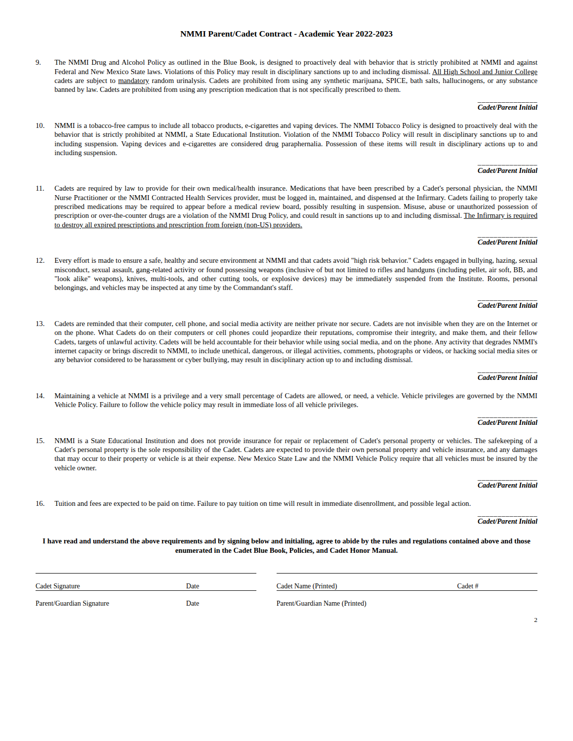NMMI Parent/Cadet Contract - Academic Year 2022-2023
9. The NMMI Drug and Alcohol Policy as outlined in the Blue Book, is designed to proactively deal with behavior that is strictly prohibited at NMMI and against Federal and New Mexico State laws. Violations of this Policy may result in disciplinary sanctions up to and including dismissal. All High School and Junior College cadets are subject to mandatory random urinalysis. Cadets are prohibited from using any synthetic marijuana, SPICE, bath salts, hallucinogens, or any substance banned by law. Cadets are prohibited from using any prescription medication that is not specifically prescribed to them.
_______________ Cadet/Parent Initial
10. NMMI is a tobacco-free campus to include all tobacco products, e-cigarettes and vaping devices. The NMMI Tobacco Policy is designed to proactively deal with the behavior that is strictly prohibited at NMMI, a State Educational Institution. Violation of the NMMI Tobacco Policy will result in disciplinary sanctions up to and including suspension. Vaping devices and e-cigarettes are considered drug paraphernalia. Possession of these items will result in disciplinary actions up to and including suspension.
_______________ Cadet/Parent Initial
11. Cadets are required by law to provide for their own medical/health insurance. Medications that have been prescribed by a Cadet's personal physician, the NMMI Nurse Practitioner or the NMMI Contracted Health Services provider, must be logged in, maintained, and dispensed at the Infirmary. Cadets failing to properly take prescribed medications may be required to appear before a medical review board, possibly resulting in suspension. Misuse, abuse or unauthorized possession of prescription or over-the-counter drugs are a violation of the NMMI Drug Policy, and could result in sanctions up to and including dismissal. The Infirmary is required to destroy all expired prescriptions and prescription from foreign (non-US) providers.
_______________ Cadet/Parent Initial
12. Every effort is made to ensure a safe, healthy and secure environment at NMMI and that cadets avoid "high risk behavior." Cadets engaged in bullying, hazing, sexual misconduct, sexual assault, gang-related activity or found possessing weapons (inclusive of but not limited to rifles and handguns (including pellet, air soft, BB, and "look alike" weapons), knives, multi-tools, and other cutting tools, or explosive devices) may be immediately suspended from the Institute. Rooms, personal belongings, and vehicles may be inspected at any time by the Commandant's staff.
_______________ Cadet/Parent Initial
13. Cadets are reminded that their computer, cell phone, and social media activity are neither private nor secure. Cadets are not invisible when they are on the Internet or on the phone. What Cadets do on their computers or cell phones could jeopardize their reputations, compromise their integrity, and make them, and their fellow Cadets, targets of unlawful activity. Cadets will be held accountable for their behavior while using social media, and on the phone. Any activity that degrades NMMI's internet capacity or brings discredit to NMMI, to include unethical, dangerous, or illegal activities, comments, photographs or videos, or hacking social media sites or any behavior considered to be harassment or cyber bullying, may result in disciplinary action up to and including dismissal.
_______________ Cadet/Parent Initial
14. Maintaining a vehicle at NMMI is a privilege and a very small percentage of Cadets are allowed, or need, a vehicle. Vehicle privileges are governed by the NMMI Vehicle Policy. Failure to follow the vehicle policy may result in immediate loss of all vehicle privileges.
_______________ Cadet/Parent Initial
15. NMMI is a State Educational Institution and does not provide insurance for repair or replacement of Cadet's personal property or vehicles. The safekeeping of a Cadet's personal property is the sole responsibility of the Cadet. Cadets are expected to provide their own personal property and vehicle insurance, and any damages that may occur to their property or vehicle is at their expense. New Mexico State Law and the NMMI Vehicle Policy require that all vehicles must be insured by the vehicle owner.
_______________ Cadet/Parent Initial
16. Tuition and fees are expected to be paid on time. Failure to pay tuition on time will result in immediate disenrollment, and possible legal action.
_______________ Cadet/Parent Initial
I have read and understand the above requirements and by signing below and initialing, agree to abide by the rules and regulations contained above and those enumerated in the Cadet Blue Book, Policies, and Cadet Honor Manual.
| Cadet Signature | Date | | Cadet Name (Printed) | Cadet # |
| Parent/Guardian Signature | Date | | Parent/Guardian Name (Printed) |
2